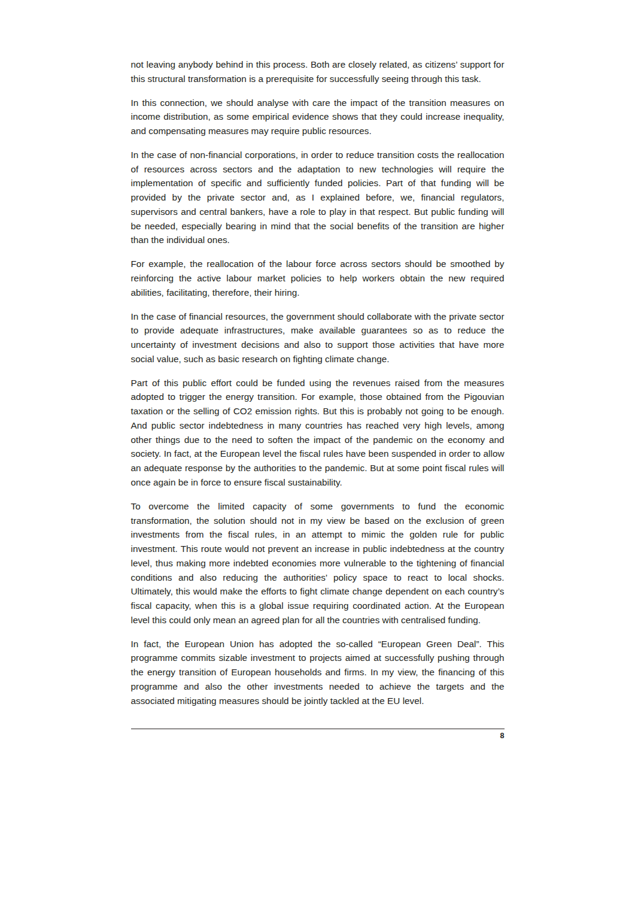not leaving anybody behind in this process. Both are closely related, as citizens’ support for this structural transformation is a prerequisite for successfully seeing through this task.
In this connection, we should analyse with care the impact of the transition measures on income distribution, as some empirical evidence shows that they could increase inequality, and compensating measures may require public resources.
In the case of non-financial corporations, in order to reduce transition costs the reallocation of resources across sectors and the adaptation to new technologies will require the implementation of specific and sufficiently funded policies. Part of that funding will be provided by the private sector and, as I explained before, we, financial regulators, supervisors and central bankers, have a role to play in that respect. But public funding will be needed, especially bearing in mind that the social benefits of the transition are higher than the individual ones.
For example, the reallocation of the labour force across sectors should be smoothed by reinforcing the active labour market policies to help workers obtain the new required abilities, facilitating, therefore, their hiring.
In the case of financial resources, the government should collaborate with the private sector to provide adequate infrastructures, make available guarantees so as to reduce the uncertainty of investment decisions and also to support those activities that have more social value, such as basic research on fighting climate change.
Part of this public effort could be funded using the revenues raised from the measures adopted to trigger the energy transition. For example, those obtained from the Pigouvian taxation or the selling of CO2 emission rights. But this is probably not going to be enough. And public sector indebtedness in many countries has reached very high levels, among other things due to the need to soften the impact of the pandemic on the economy and society. In fact, at the European level the fiscal rules have been suspended in order to allow an adequate response by the authorities to the pandemic. But at some point fiscal rules will once again be in force to ensure fiscal sustainability.
To overcome the limited capacity of some governments to fund the economic transformation, the solution should not in my view be based on the exclusion of green investments from the fiscal rules, in an attempt to mimic the golden rule for public investment. This route would not prevent an increase in public indebtedness at the country level, thus making more indebted economies more vulnerable to the tightening of financial conditions and also reducing the authorities’ policy space to react to local shocks. Ultimately, this would make the efforts to fight climate change dependent on each country’s fiscal capacity, when this is a global issue requiring coordinated action. At the European level this could only mean an agreed plan for all the countries with centralised funding.
In fact, the European Union has adopted the so-called “European Green Deal”. This programme commits sizable investment to projects aimed at successfully pushing through the energy transition of European households and firms. In my view, the financing of this programme and also the other investments needed to achieve the targets and the associated mitigating measures should be jointly tackled at the EU level.
8